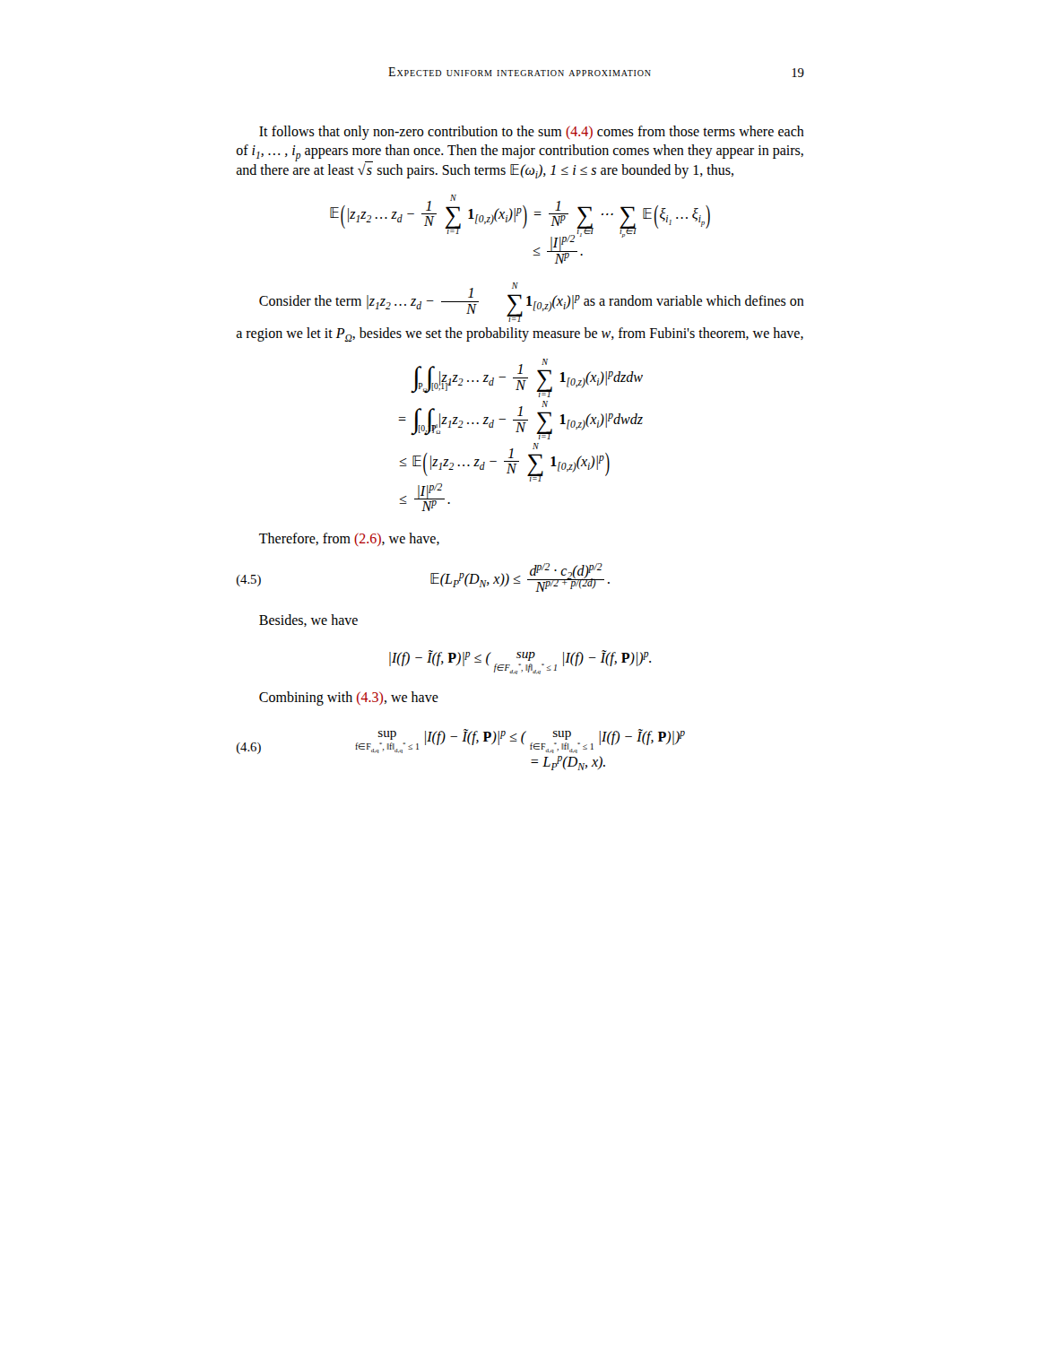Expected uniform integration approximation 19
It follows that only non-zero contribution to the sum (4.4) comes from those terms where each of i1, … , ip appears more than once. Then the major contribution comes when they appear in pairs, and there are at least √s such pairs. Such terms 𝔼(ωi), 1 ≤ i ≤ s are bounded by 1, thus,
𝔼(|z1z2 … zd − 1 N N∑i=1 1[0,z)(xi)|p)
= 1 Np ∑i1∈I ⋯ ∑ip∈I 𝔼(ξi1 … ξip)
≤ |I|p/2 Np.
Consider the term |z1z2 … zd − 1 N N∑i=11[0,z)(xi)|p as a random variable which defines on a region we let it PΩ, besides we set the probability measure be w, from Fubini's theorem, we have,
∫PΩ ∫[0,1]d |z1z2 … zd − 1 N N∑i=1 1[0,z)(xi)|pdzdw
=
∫[0,1]d ∫PΩ |z1z2 … zd − 1 N N∑i=1 1[0,z)(xi)|pdwdz
≤
𝔼(|z1z2 … zd − 1 N N∑i=1 1[0,z)(xi)|p)
≤
|I|p/2 Np.
Therefore, from (2.6), we have,
(4.5)
𝔼(LPp(DN, x)) ≤ dp/2 · c2(d)p/2 Np/2 + p/(2d) .
Besides, we have
|I(f) − Ĩ(f, P)|p ≤ ( sup f∈Fd,q*, ‖f‖d,q* ≤ 1 |I(f) − Ĩ(f, P)|)p.
Combining with (4.3), we have
(4.6)
sup f∈Fd,q*, ‖f‖d,q* ≤ 1 |I(f) − Ĩ(f, P)|p ≤ (
sup f∈Fd,q*, ‖f‖d,q* ≤ 1 |I(f) − Ĩ(f, P)|)p
= LPp(DN, x).